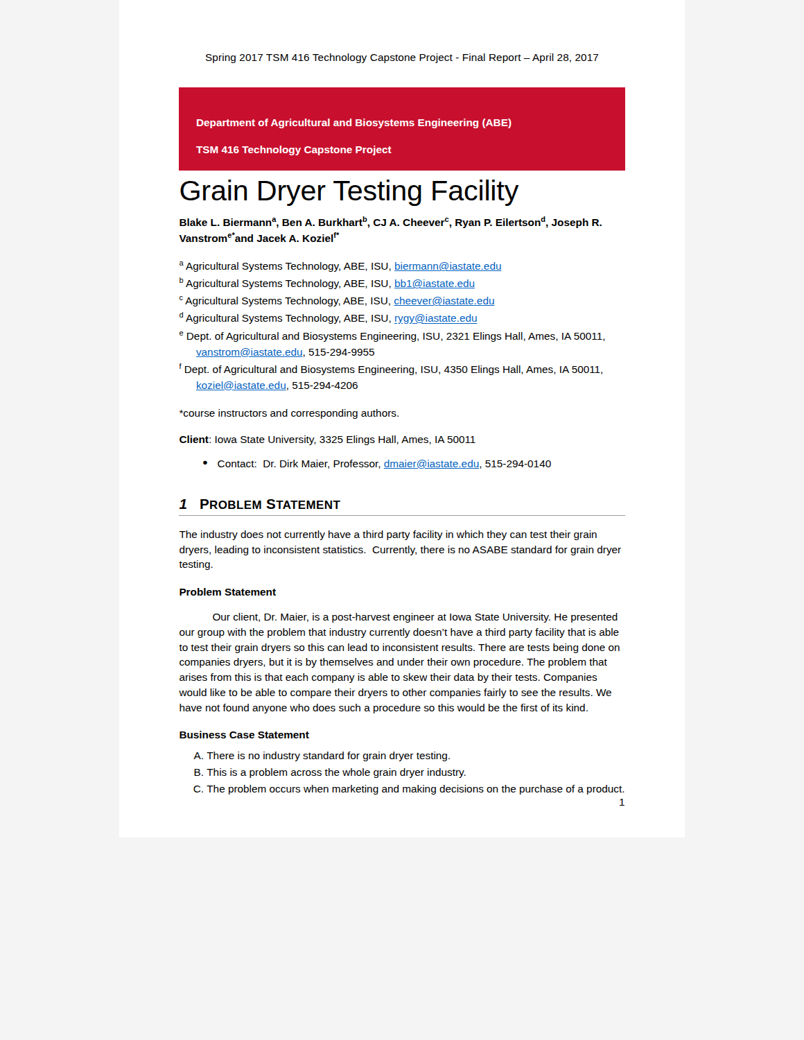Spring 2017 TSM 416 Technology Capstone Project - Final Report – April 28, 2017
Department of Agricultural and Biosystems Engineering (ABE)
TSM 416 Technology Capstone Project
Grain Dryer Testing Facility
Blake L. Biermanna, Ben A. Burkhartb, CJ A. Cheeverc, Ryan P. Eilertsond, Joseph R. Vanstrome*and Jacek A. Kozielf*
a Agricultural Systems Technology, ABE, ISU, biermann@iastate.edu
b Agricultural Systems Technology, ABE, ISU, bb1@iastate.edu
c Agricultural Systems Technology, ABE, ISU, cheever@iastate.edu
d Agricultural Systems Technology, ABE, ISU, rygy@iastate.edu
e Dept. of Agricultural and Biosystems Engineering, ISU, 2321 Elings Hall, Ames, IA 50011, vanstrom@iastate.edu, 515-294-9955
f Dept. of Agricultural and Biosystems Engineering, ISU, 4350 Elings Hall, Ames, IA 50011, koziel@iastate.edu, 515-294-4206
*course instructors and corresponding authors.
Client: Iowa State University, 3325 Elings Hall, Ames, IA 50011
Contact: Dr. Dirk Maier, Professor, dmaier@iastate.edu, 515-294-0140
1 PROBLEM STATEMENT
The industry does not currently have a third party facility in which they can test their grain dryers, leading to inconsistent statistics. Currently, there is no ASABE standard for grain dryer testing.
Problem Statement
Our client, Dr. Maier, is a post-harvest engineer at Iowa State University. He presented our group with the problem that industry currently doesn’t have a third party facility that is able to test their grain dryers so this can lead to inconsistent results. There are tests being done on companies dryers, but it is by themselves and under their own procedure. The problem that arises from this is that each company is able to skew their data by their tests. Companies would like to be able to compare their dryers to other companies fairly to see the results. We have not found anyone who does such a procedure so this would be the first of its kind.
Business Case Statement
There is no industry standard for grain dryer testing.
This is a problem across the whole grain dryer industry.
The problem occurs when marketing and making decisions on the purchase of a product.
1